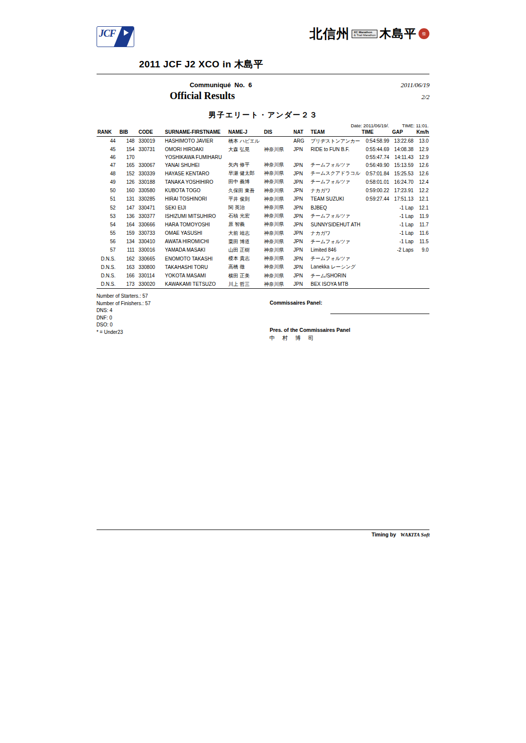JCF
北信州 XC Marathon & Trail Marathon 木島平 祭
2011 JCF J2 XCO in 木島平
Communiqué No. 6
2011/06/19
Official Results
2/2
男子エリート・アンダー２３
Date: 2011/06/19/. TIME: 11:01.
| RANK | BIB | CODE | SURNAME-FIRSTNAME | NAME-J | DIS | NAT | TEAM | TIME | GAP | Km/h |
| --- | --- | --- | --- | --- | --- | --- | --- | --- | --- | --- |
| 44 | 148 | 330019 | HASHIMOTO JAVIER | 橋本 ハビエル | | ARG | ブリヂストンアンカー | 0:54:58.99 | 13:22.68 | 13.0 |
| 45 | 154 | 330731 | OMORI HIROAKI | 大森 弘晃 | 神奈川県 | JPN | RIDE to FUN B.F. | 0:55:44.69 | 14:08.38 | 12.9 |
| 46 | 170 | | YOSHIKAWA FUMIHARU | | | | | 0:55:47.74 | 14:11.43 | 12.9 |
| 47 | 165 | 330067 | YANAI SHUHEI | 矢内 修平 | 神奈川県 | JPN | チームフォルツァ | 0:56:49.90 | 15:13.59 | 12.6 |
| 48 | 152 | 330339 | HAYASE KENTARO | 早瀬 健太郎 | 神奈川県 | JPN | チームスクアドラコルサ | 0:57:01.84 | 15:25.53 | 12.6 |
| 49 | 126 | 330188 | TANAKA YOSHIHIRO | 田中 義博 | 神奈川県 | JPN | チームフォルツァ | 0:58:01.01 | 16:24.70 | 12.4 |
| 50 | 160 | 330580 | KUBOTA TOGO | 久保田 東吾 | 神奈川県 | JPN | ナカガワ | 0:59:00.22 | 17:23.91 | 12.2 |
| 51 | 131 | 330285 | HIRAI TOSHINORI | 平井 俊則 | 神奈川県 | JPN | TEAM SUZUKI | 0:59:27.44 | 17:51.13 | 12.1 |
| 52 | 147 | 330471 | SEKI EIJI | 関 英治 | 神奈川県 | JPN | BJBEQ | | -1 Lap | 12.1 |
| 53 | 136 | 330377 | ISHIZUMI MITSUHIRO | 石積 光宏 | 神奈川県 | JPN | チームフォルツァ | | -1 Lap | 11.9 |
| 54 | 164 | 330666 | HARA TOMOYOSHI | 原 智義 | 神奈川県 | JPN | SUNNYSIDEHUT ATHLETE | | -1 Lap | 11.7 |
| 55 | 159 | 330733 | OMAE YASUSHI | 大前 靖志 | 神奈川県 | JPN | ナカガワ | | -1 Lap | 11.6 |
| 56 | 134 | 330410 | AWATA HIROMICHI | 粟田 博道 | 神奈川県 | JPN | チームフォルツァ | | -1 Lap | 11.5 |
| 57 | 111 | 330016 | YAMADA MASAKI | 山田 正樹 | 神奈川県 | JPN | Limited 846 | | -2 Laps | 9.0 |
| D.N.S. | 162 | 330665 | ENOMOTO TAKASHI | 榎本 貴志 | 神奈川県 | JPN | チームフォルツァ | | | |
| D.N.S. | 163 | 330800 | TAKAHASHI TORU | 高橋 徹 | 神奈川県 | JPN | Lanekka レーシング | | | |
| D.N.S. | 166 | 330114 | YOKOTA MASAMI | 横田 正美 | 神奈川県 | JPN | チーム/SHORIN | | | |
| D.N.S. | 173 | 330020 | KAWAKAMI TETSUZO | 川上 哲三 | 神奈川県 | JPN | BEX ISOYA MTB | | | |
Number of Starters.: 57
Number of Finishers.: 57
DNS: 4
DNF: 0
DSO: 0
* = Under23
Commissaires Panel:
Pres. of the Commissaires Panel
中 村 博 司
Timing by WAKITA Soft